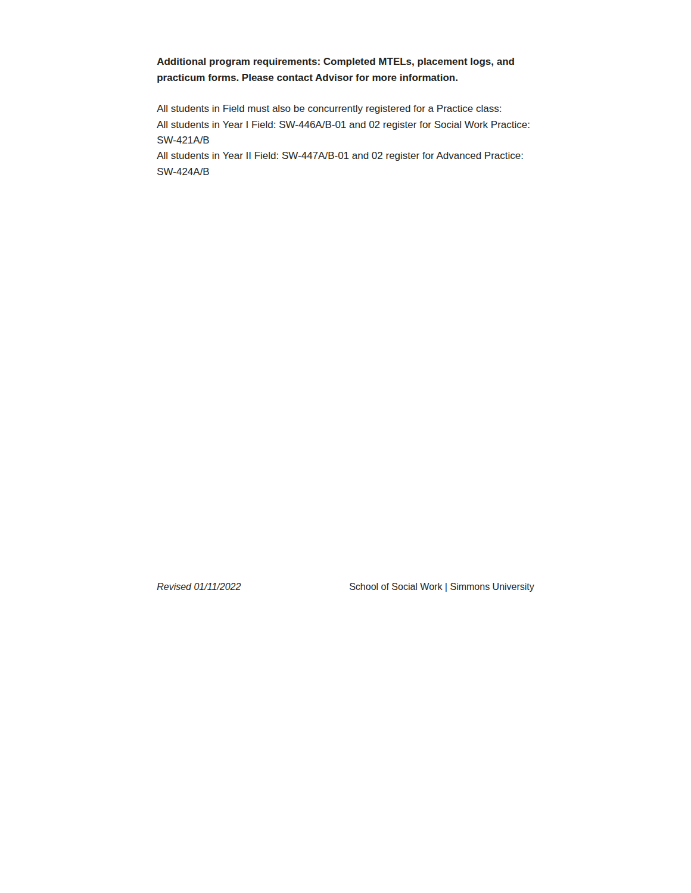Additional program requirements: Completed MTELs, placement logs, and practicum forms. Please contact Advisor for more information.
All students in Field must also be concurrently registered for a Practice class:
All students in Year I Field: SW-446A/B-01 and 02 register for Social Work Practice: SW-421A/B
All students in Year II Field: SW-447A/B-01 and 02 register for Advanced Practice: SW-424A/B
Revised 01/11/2022 School of Social Work | Simmons University